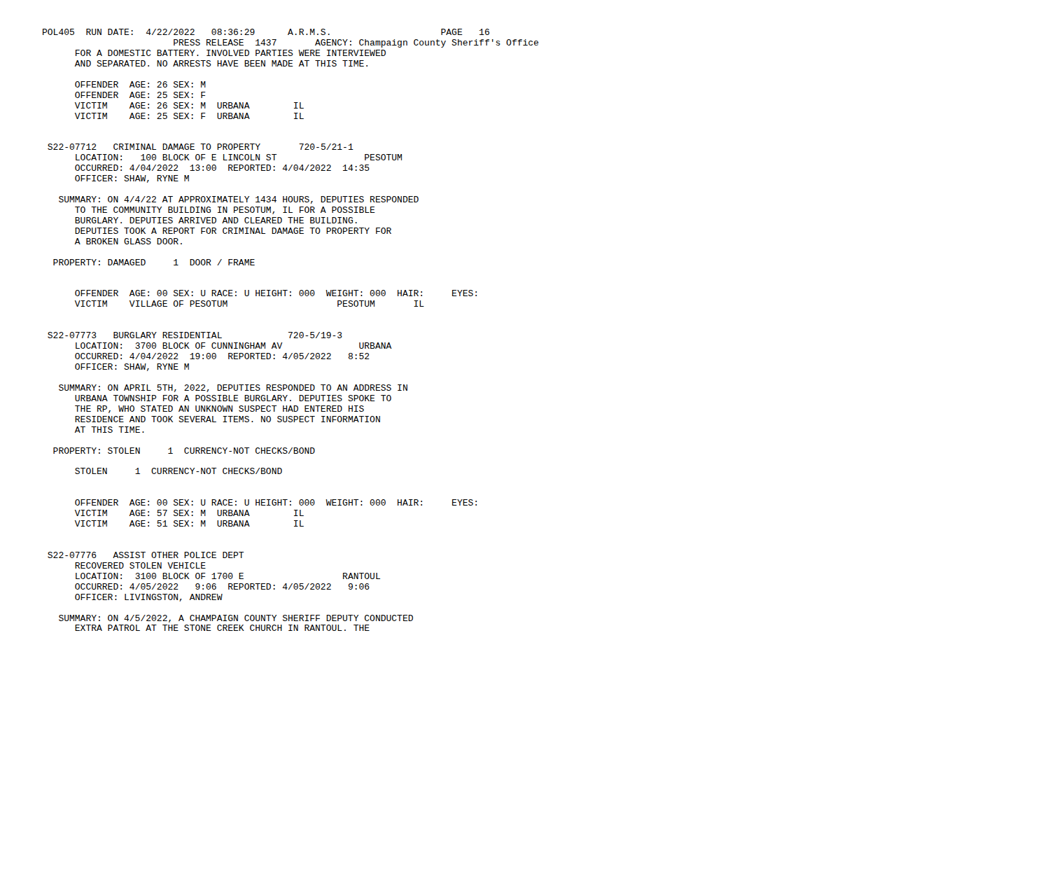POL405  RUN DATE:  4/22/2022   08:36:29      A.R.M.S.                    PAGE   16
                        PRESS RELEASE  1437       AGENCY: Champaign County Sheriff's Office
      FOR A DOMESTIC BATTERY. INVOLVED PARTIES WERE INTERVIEWED
      AND SEPARATED. NO ARRESTS HAVE BEEN MADE AT THIS TIME.

      OFFENDER  AGE: 26 SEX: M
      OFFENDER  AGE: 25 SEX: F
      VICTIM    AGE: 26 SEX: M  URBANA        IL
      VICTIM    AGE: 25 SEX: F  URBANA        IL


 S22-07712   CRIMINAL DAMAGE TO PROPERTY       720-5/21-1
      LOCATION:   100 BLOCK OF E LINCOLN ST                PESOTUM
      OCCURRED: 4/04/2022  13:00  REPORTED: 4/04/2022  14:35
      OFFICER: SHAW, RYNE M

   SUMMARY: ON 4/4/22 AT APPROXIMATELY 1434 HOURS, DEPUTIES RESPONDED
      TO THE COMMUNITY BUILDING IN PESOTUM, IL FOR A POSSIBLE
      BURGLARY. DEPUTIES ARRIVED AND CLEARED THE BUILDING.
      DEPUTIES TOOK A REPORT FOR CRIMINAL DAMAGE TO PROPERTY FOR
      A BROKEN GLASS DOOR.

  PROPERTY: DAMAGED     1  DOOR / FRAME


      OFFENDER  AGE: 00 SEX: U RACE: U HEIGHT: 000  WEIGHT: 000  HAIR:     EYES:
      VICTIM    VILLAGE OF PESOTUM                    PESOTUM       IL


 S22-07773   BURGLARY RESIDENTIAL            720-5/19-3
      LOCATION:  3700 BLOCK OF CUNNINGHAM AV              URBANA
      OCCURRED: 4/04/2022  19:00  REPORTED: 4/05/2022   8:52
      OFFICER: SHAW, RYNE M

   SUMMARY: ON APRIL 5TH, 2022, DEPUTIES RESPONDED TO AN ADDRESS IN
      URBANA TOWNSHIP FOR A POSSIBLE BURGLARY. DEPUTIES SPOKE TO
      THE RP, WHO STATED AN UNKNOWN SUSPECT HAD ENTERED HIS
      RESIDENCE AND TOOK SEVERAL ITEMS. NO SUSPECT INFORMATION
      AT THIS TIME.

  PROPERTY: STOLEN     1  CURRENCY-NOT CHECKS/BOND

      STOLEN     1  CURRENCY-NOT CHECKS/BOND


      OFFENDER  AGE: 00 SEX: U RACE: U HEIGHT: 000  WEIGHT: 000  HAIR:     EYES:
      VICTIM    AGE: 57 SEX: M  URBANA        IL
      VICTIM    AGE: 51 SEX: M  URBANA        IL


 S22-07776   ASSIST OTHER POLICE DEPT
      RECOVERED STOLEN VEHICLE
      LOCATION:  3100 BLOCK OF 1700 E                  RANTOUL
      OCCURRED: 4/05/2022   9:06  REPORTED: 4/05/2022   9:06
      OFFICER: LIVINGSTON, ANDREW

   SUMMARY: ON 4/5/2022, A CHAMPAIGN COUNTY SHERIFF DEPUTY CONDUCTED
      EXTRA PATROL AT THE STONE CREEK CHURCH IN RANTOUL. THE